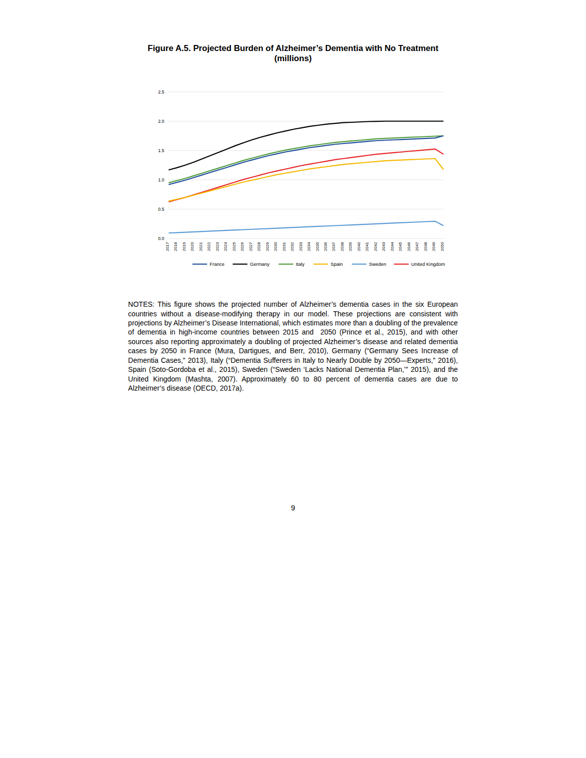Figure A.5. Projected Burden of Alzheimer’s Dementia with No Treatment (millions)
2.5 2.0 1.5 1.0 0.5 0.0 2017 2018 2019 2020 2021 2022 2023 2024 2025 2026 2027 2028 2029 2030 2031 2032 2033 2034 2035 2036 2037 2038 2039 2040 2041 2042 2043 2044 2045 2046 2047 2048 2049 2050 France Germany Italy Spain Sweden United Kingdom
NOTES: This figure shows the projected number of Alzheimer’s dementia cases in the six European countries without a disease-modifying therapy in our model. These projections are consistent with projections by Alzheimer’s Disease International, which estimates more than a doubling of the prevalence of dementia in high-income countries between 2015 and 2050 (Prince et al., 2015), and with other sources also reporting approximately a doubling of projected Alzheimer’s disease and related dementia cases by 2050 in France (Mura, Dartigues, and Berr, 2010), Germany (“Germany Sees Increase of Dementia Cases,” 2013), Italy (“Dementia Sufferers in Italy to Nearly Double by 2050—Experts,” 2016), Spain (Soto-Gordoba et al., 2015), Sweden (“Sweden ‘Lacks National Dementia Plan,’” 2015), and the United Kingdom (Mashta, 2007). Approximately 60 to 80 percent of dementia cases are due to Alzheimer’s disease (OECD, 2017a).
9